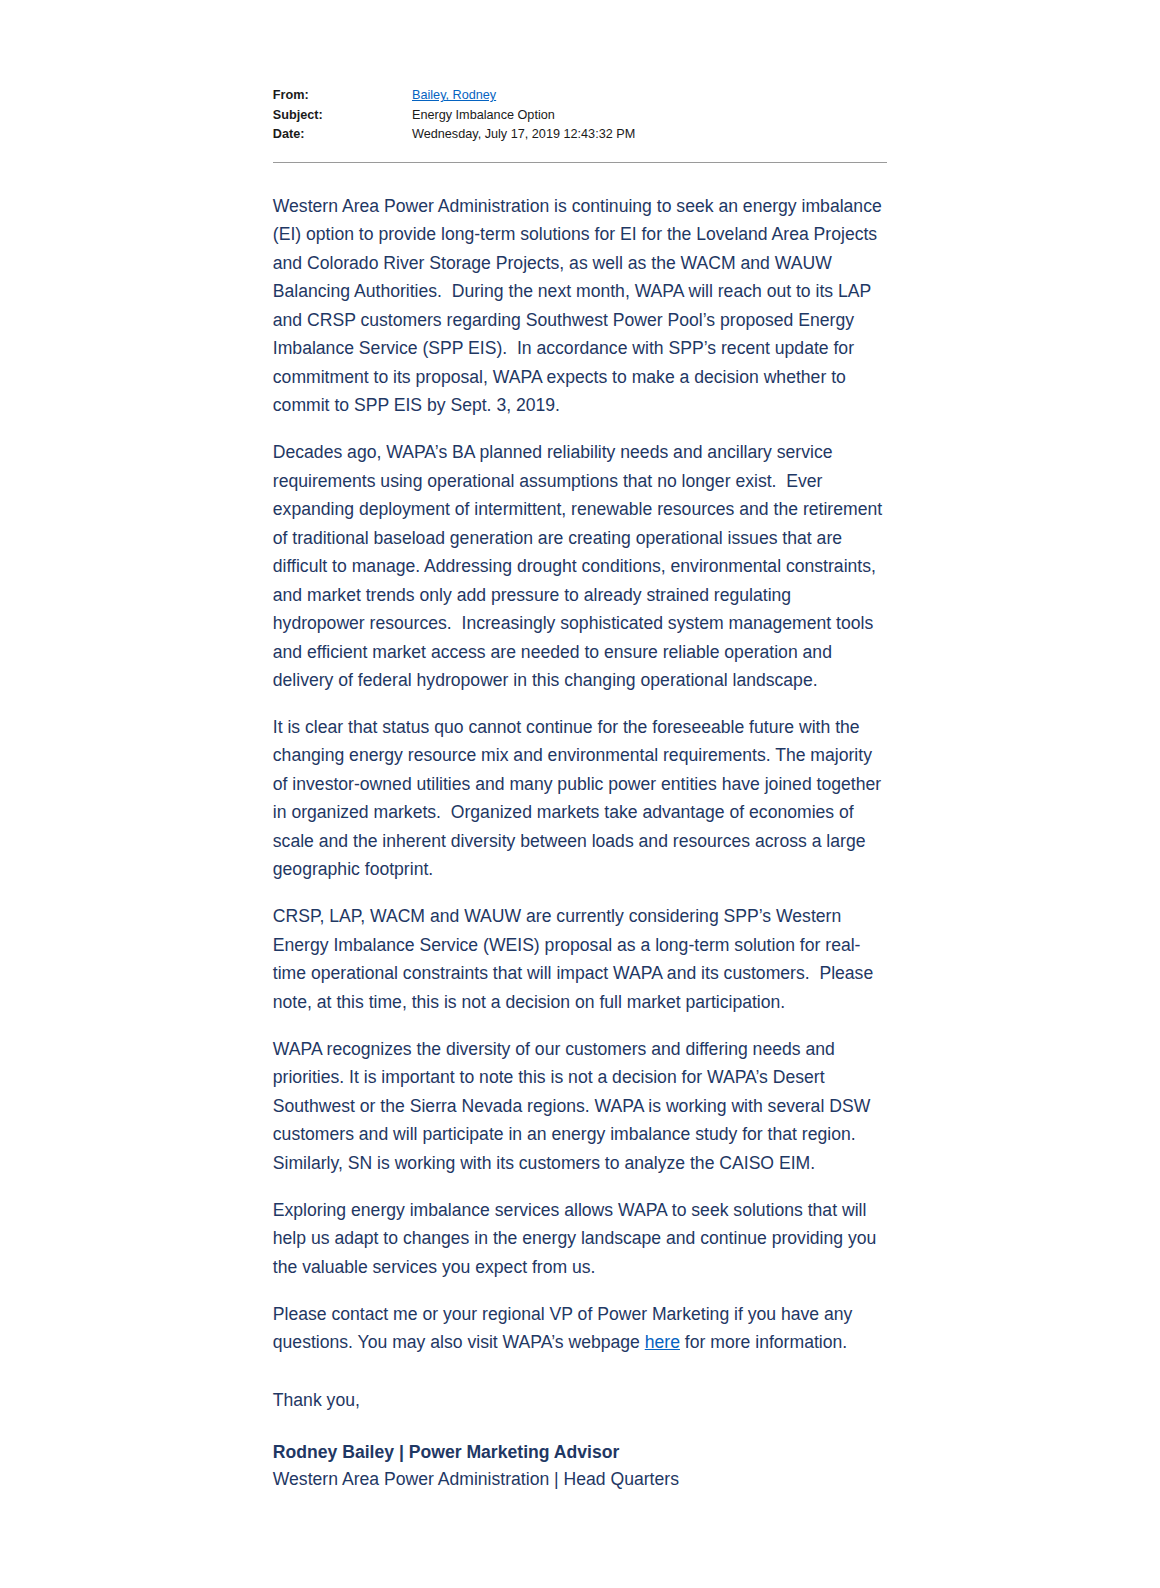| From: | Bailey, Rodney |
| Subject: | Energy Imbalance Option |
| Date: | Wednesday, July 17, 2019 12:43:32 PM |
Western Area Power Administration is continuing to seek an energy imbalance (EI) option to provide long-term solutions for EI for the Loveland Area Projects and Colorado River Storage Projects, as well as the WACM and WAUW Balancing Authorities. During the next month, WAPA will reach out to its LAP and CRSP customers regarding Southwest Power Pool’s proposed Energy Imbalance Service (SPP EIS). In accordance with SPP’s recent update for commitment to its proposal, WAPA expects to make a decision whether to commit to SPP EIS by Sept. 3, 2019.
Decades ago, WAPA’s BA planned reliability needs and ancillary service requirements using operational assumptions that no longer exist. Ever expanding deployment of intermittent, renewable resources and the retirement of traditional baseload generation are creating operational issues that are difficult to manage. Addressing drought conditions, environmental constraints, and market trends only add pressure to already strained regulating hydropower resources. Increasingly sophisticated system management tools and efficient market access are needed to ensure reliable operation and delivery of federal hydropower in this changing operational landscape.
It is clear that status quo cannot continue for the foreseeable future with the changing energy resource mix and environmental requirements. The majority of investor-owned utilities and many public power entities have joined together in organized markets. Organized markets take advantage of economies of scale and the inherent diversity between loads and resources across a large geographic footprint.
CRSP, LAP, WACM and WAUW are currently considering SPP’s Western Energy Imbalance Service (WEIS) proposal as a long-term solution for real-time operational constraints that will impact WAPA and its customers. Please note, at this time, this is not a decision on full market participation.
WAPA recognizes the diversity of our customers and differing needs and priorities. It is important to note this is not a decision for WAPA’s Desert Southwest or the Sierra Nevada regions. WAPA is working with several DSW customers and will participate in an energy imbalance study for that region. Similarly, SN is working with its customers to analyze the CAISO EIM.
Exploring energy imbalance services allows WAPA to seek solutions that will help us adapt to changes in the energy landscape and continue providing you the valuable services you expect from us.
Please contact me or your regional VP of Power Marketing if you have any questions. You may also visit WAPA’s webpage here for more information.
Thank you,
Rodney Bailey | Power Marketing Advisor
Western Area Power Administration | Head Quarters